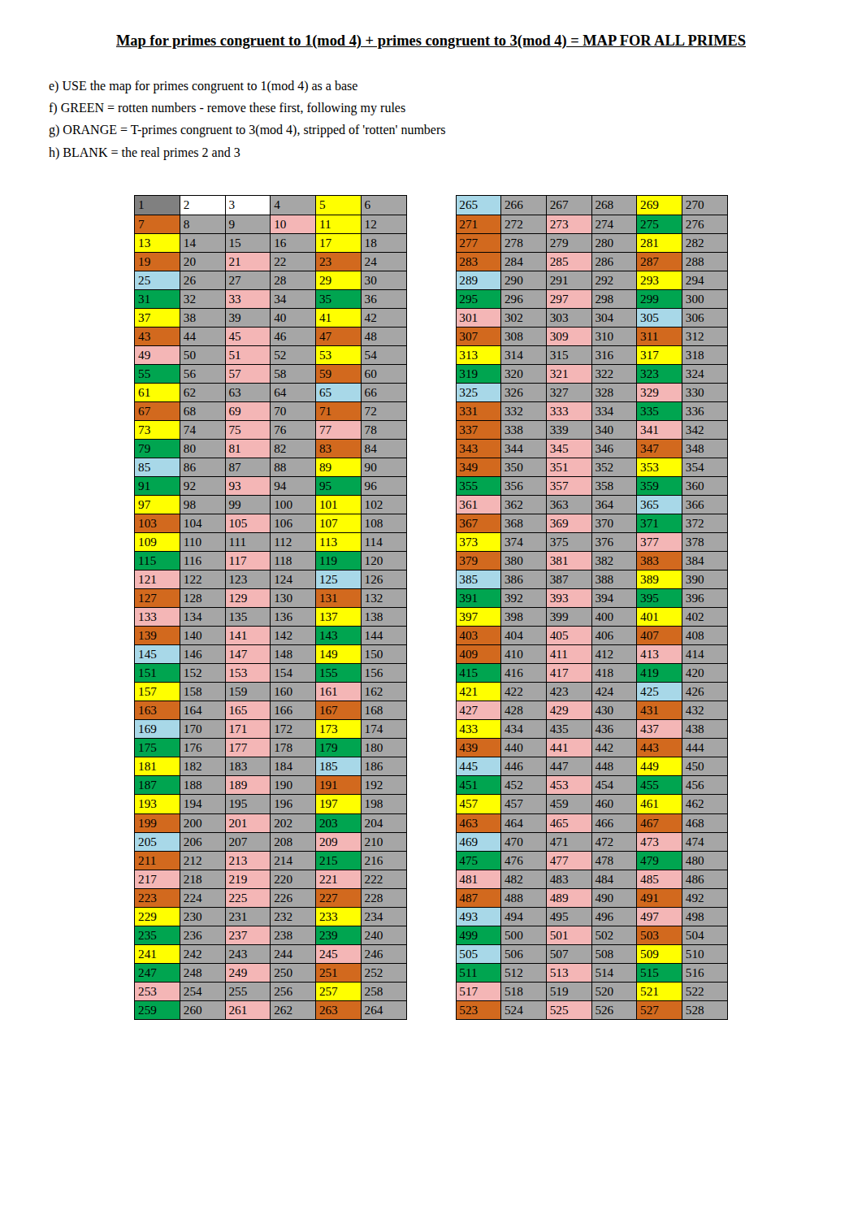Map for primes congruent to 1(mod 4) + primes congruent to 3(mod 4) = MAP FOR ALL PRIMES
e) USE the map for primes congruent to 1(mod 4) as a base
f) GREEN = rotten numbers - remove these first, following my rules
g) ORANGE = T-primes congruent to 3(mod 4), stripped of 'rotten' numbers
h) BLANK = the real primes 2 and 3
| 1 | 2 | 3 | 4 | 5 | 6 |
| 7 | 8 | 9 | 10 | 11 | 12 |
| 13 | 14 | 15 | 16 | 17 | 18 |
| 19 | 20 | 21 | 22 | 23 | 24 |
| 25 | 26 | 27 | 28 | 29 | 30 |
| 31 | 32 | 33 | 34 | 35 | 36 |
| 37 | 38 | 39 | 40 | 41 | 42 |
| 43 | 44 | 45 | 46 | 47 | 48 |
| 49 | 50 | 51 | 52 | 53 | 54 |
| 55 | 56 | 57 | 58 | 59 | 60 |
| 61 | 62 | 63 | 64 | 65 | 66 |
| 67 | 68 | 69 | 70 | 71 | 72 |
| 73 | 74 | 75 | 76 | 77 | 78 |
| 79 | 80 | 81 | 82 | 83 | 84 |
| 85 | 86 | 87 | 88 | 89 | 90 |
| 91 | 92 | 93 | 94 | 95 | 96 |
| 97 | 98 | 99 | 100 | 101 | 102 |
| 103 | 104 | 105 | 106 | 107 | 108 |
| 109 | 110 | 111 | 112 | 113 | 114 |
| 115 | 116 | 117 | 118 | 119 | 120 |
| 121 | 122 | 123 | 124 | 125 | 126 |
| 127 | 128 | 129 | 130 | 131 | 132 |
| 133 | 134 | 135 | 136 | 137 | 138 |
| 139 | 140 | 141 | 142 | 143 | 144 |
| 145 | 146 | 147 | 148 | 149 | 150 |
| 151 | 152 | 153 | 154 | 155 | 156 |
| 157 | 158 | 159 | 160 | 161 | 162 |
| 163 | 164 | 165 | 166 | 167 | 168 |
| 169 | 170 | 171 | 172 | 173 | 174 |
| 175 | 176 | 177 | 178 | 179 | 180 |
| 181 | 182 | 183 | 184 | 185 | 186 |
| 187 | 188 | 189 | 190 | 191 | 192 |
| 193 | 194 | 195 | 196 | 197 | 198 |
| 199 | 200 | 201 | 202 | 203 | 204 |
| 205 | 206 | 207 | 208 | 209 | 210 |
| 211 | 212 | 213 | 214 | 215 | 216 |
| 217 | 218 | 219 | 220 | 221 | 222 |
| 223 | 224 | 225 | 226 | 227 | 228 |
| 229 | 230 | 231 | 232 | 233 | 234 |
| 235 | 236 | 237 | 238 | 239 | 240 |
| 241 | 242 | 243 | 244 | 245 | 246 |
| 247 | 248 | 249 | 250 | 251 | 252 |
| 253 | 254 | 255 | 256 | 257 | 258 |
| 259 | 260 | 261 | 262 | 263 | 264 |
| 265 | 266 | 267 | 268 | 269 | 270 |
| 271 | 272 | 273 | 274 | 275 | 276 |
| 277 | 278 | 279 | 280 | 281 | 282 |
| 283 | 284 | 285 | 286 | 287 | 288 |
| 289 | 290 | 291 | 292 | 293 | 294 |
| 295 | 296 | 297 | 298 | 299 | 300 |
| 301 | 302 | 303 | 304 | 305 | 306 |
| 307 | 308 | 309 | 310 | 311 | 312 |
| 313 | 314 | 315 | 316 | 317 | 318 |
| 319 | 320 | 321 | 322 | 323 | 324 |
| 325 | 326 | 327 | 328 | 329 | 330 |
| 331 | 332 | 333 | 334 | 335 | 336 |
| 337 | 338 | 339 | 340 | 341 | 342 |
| 343 | 344 | 345 | 346 | 347 | 348 |
| 349 | 350 | 351 | 352 | 353 | 354 |
| 355 | 356 | 357 | 358 | 359 | 360 |
| 361 | 362 | 363 | 364 | 365 | 366 |
| 367 | 368 | 369 | 370 | 371 | 372 |
| 373 | 374 | 375 | 376 | 377 | 378 |
| 379 | 380 | 381 | 382 | 383 | 384 |
| 385 | 386 | 387 | 388 | 389 | 390 |
| 391 | 392 | 393 | 394 | 395 | 396 |
| 397 | 398 | 399 | 400 | 401 | 402 |
| 403 | 404 | 405 | 406 | 407 | 408 |
| 409 | 410 | 411 | 412 | 413 | 414 |
| 415 | 416 | 417 | 418 | 419 | 420 |
| 421 | 422 | 423 | 424 | 425 | 426 |
| 427 | 428 | 429 | 430 | 431 | 432 |
| 433 | 434 | 435 | 436 | 437 | 438 |
| 439 | 440 | 441 | 442 | 443 | 444 |
| 445 | 446 | 447 | 448 | 449 | 450 |
| 451 | 452 | 453 | 454 | 455 | 456 |
| 457 | 457 | 459 | 460 | 461 | 462 |
| 463 | 464 | 465 | 466 | 467 | 468 |
| 469 | 470 | 471 | 472 | 473 | 474 |
| 475 | 476 | 477 | 478 | 479 | 480 |
| 481 | 482 | 483 | 484 | 485 | 486 |
| 487 | 488 | 489 | 490 | 491 | 492 |
| 493 | 494 | 495 | 496 | 497 | 498 |
| 499 | 500 | 501 | 502 | 503 | 504 |
| 505 | 506 | 507 | 508 | 509 | 510 |
| 511 | 512 | 513 | 514 | 515 | 516 |
| 517 | 518 | 519 | 520 | 521 | 522 |
| 523 | 524 | 525 | 526 | 527 | 528 |